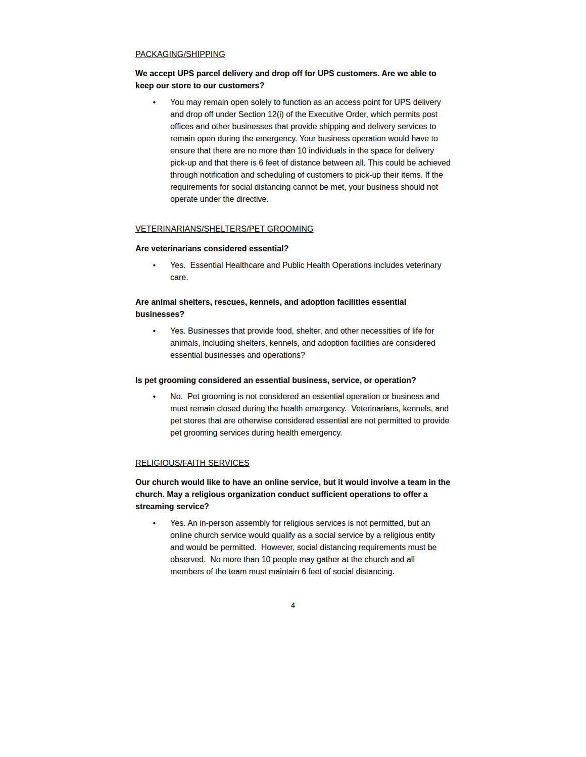PACKAGING/SHIPPING
We accept UPS parcel delivery and drop off for UPS customers. Are we able to keep our store to our customers?
You may remain open solely to function as an access point for UPS delivery and drop off under Section 12(i) of the Executive Order, which permits post offices and other businesses that provide shipping and delivery services to remain open during the emergency. Your business operation would have to ensure that there are no more than 10 individuals in the space for delivery pick-up and that there is 6 feet of distance between all. This could be achieved through notification and scheduling of customers to pick-up their items. If the requirements for social distancing cannot be met, your business should not operate under the directive.
VETERINARIANS/SHELTERS/PET GROOMING
Are veterinarians considered essential?
Yes. Essential Healthcare and Public Health Operations includes veterinary care.
Are animal shelters, rescues, kennels, and adoption facilities essential businesses?
Yes. Businesses that provide food, shelter, and other necessities of life for animals, including shelters, kennels, and adoption facilities are considered essential businesses and operations?
Is pet grooming considered an essential business, service, or operation?
No. Pet grooming is not considered an essential operation or business and must remain closed during the health emergency. Veterinarians, kennels, and pet stores that are otherwise considered essential are not permitted to provide pet grooming services during health emergency.
RELIGIOUS/FAITH SERVICES
Our church would like to have an online service, but it would involve a team in the church. May a religious organization conduct sufficient operations to offer a streaming service?
Yes. An in-person assembly for religious services is not permitted, but an online church service would qualify as a social service by a religious entity and would be permitted. However, social distancing requirements must be observed. No more than 10 people may gather at the church and all members of the team must maintain 6 feet of social distancing.
4